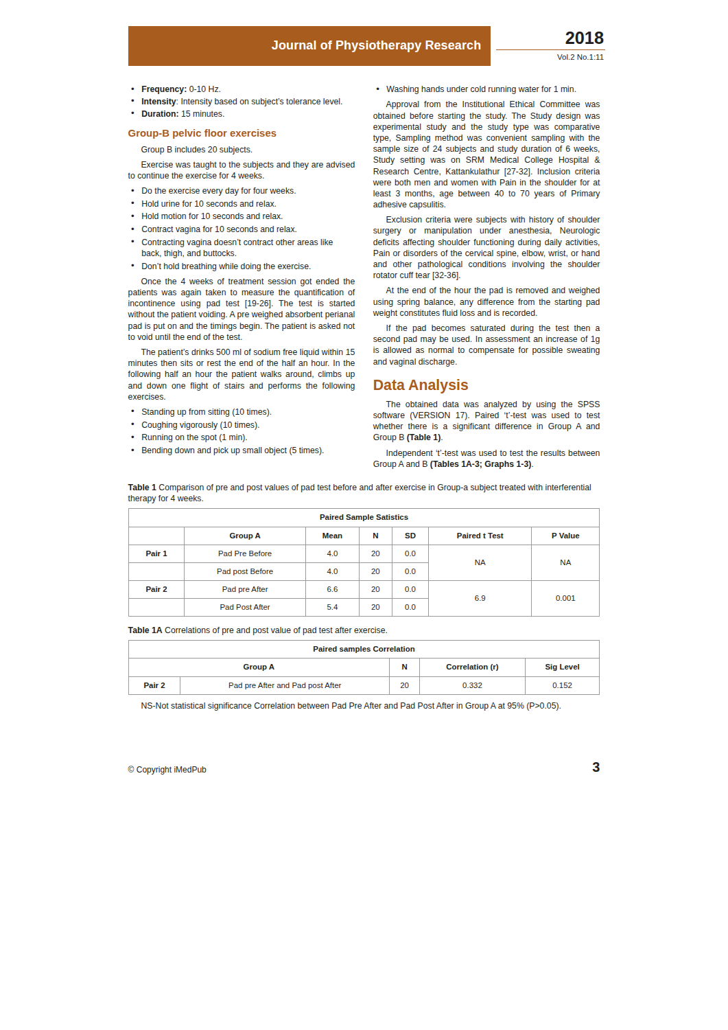Journal of Physiotherapy Research
2018
Vol.2 No.1:11
Frequency: 0-10 Hz.
Intensity: Intensity based on subject’s tolerance level.
Duration: 15 minutes.
Group-B pelvic floor exercises
Group B includes 20 subjects.
Exercise was taught to the subjects and they are advised to continue the exercise for 4 weeks.
Do the exercise every day for four weeks.
Hold urine for 10 seconds and relax.
Hold motion for 10 seconds and relax.
Contract vagina for 10 seconds and relax.
Contracting vagina doesn’t contract other areas like back, thigh, and buttocks.
Don’t hold breathing while doing the exercise.
Once the 4 weeks of treatment session got ended the patients was again taken to measure the quantification of incontinence using pad test [19-26]. The test is started without the patient voiding. A pre weighed absorbent perianal pad is put on and the timings begin. The patient is asked not to void until the end of the test.
The patient’s drinks 500 ml of sodium free liquid within 15 minutes then sits or rest the end of the half an hour. In the following half an hour the patient walks around, climbs up and down one flight of stairs and performs the following exercises.
Standing up from sitting (10 times).
Coughing vigorously (10 times).
Running on the spot (1 min).
Bending down and pick up small object (5 times).
Washing hands under cold running water for 1 min.
Approval from the Institutional Ethical Committee was obtained before starting the study. The Study design was experimental study and the study type was comparative type, Sampling method was convenient sampling with the sample size of 24 subjects and study duration of 6 weeks, Study setting was on SRM Medical College Hospital & Research Centre, Kattankulathur [27-32]. Inclusion criteria were both men and women with Pain in the shoulder for at least 3 months, age between 40 to 70 years of Primary adhesive capsulitis.
Exclusion criteria were subjects with history of shoulder surgery or manipulation under anesthesia, Neurologic deficits affecting shoulder functioning during daily activities, Pain or disorders of the cervical spine, elbow, wrist, or hand and other pathological conditions involving the shoulder rotator cuff tear [32-36].
At the end of the hour the pad is removed and weighed using spring balance, any difference from the starting pad weight constitutes fluid loss and is recorded.
If the pad becomes saturated during the test then a second pad may be used. In assessment an increase of 1g is allowed as normal to compensate for possible sweating and vaginal discharge.
Data Analysis
The obtained data was analyzed by using the SPSS software (VERSION 17). Paired ‘t’-test was used to test whether there is a significant difference in Group A and Group B (Table 1).
Independent ‘t’-test was used to test the results between Group A and B (Tables 1A-3; Graphs 1-3).
Table 1 Comparison of pre and post values of pad test before and after exercise in Group-a subject treated with interferential therapy for 4 weeks.
| Paired Sample Satistics |
| | Group A | Mean | N | SD | Paired t Test | P Value |
| Pair 1 | Pad Pre Before | 4.0 | 20 | 0.0 | NA | NA |
| | Pad post Before | 4.0 | 20 | 0.0 |
| Pair 2 | Pad pre After | 6.6 | 20 | 0.0 | 6.9 | 0.001 |
| | Pad Post After | 5.4 | 20 | 0.0 |
Table 1A Correlations of pre and post value of pad test after exercise.
| Paired samples Correlation |
| Group A | N | Correlation (r) | Sig Level |
| Pair 2 | Pad pre After and Pad post After | 20 | 0.332 | 0.152 |
NS-Not statistical significance Correlation between Pad Pre After and Pad Post After in Group A at 95% (P>0.05).
© Copyright iMedPub
3